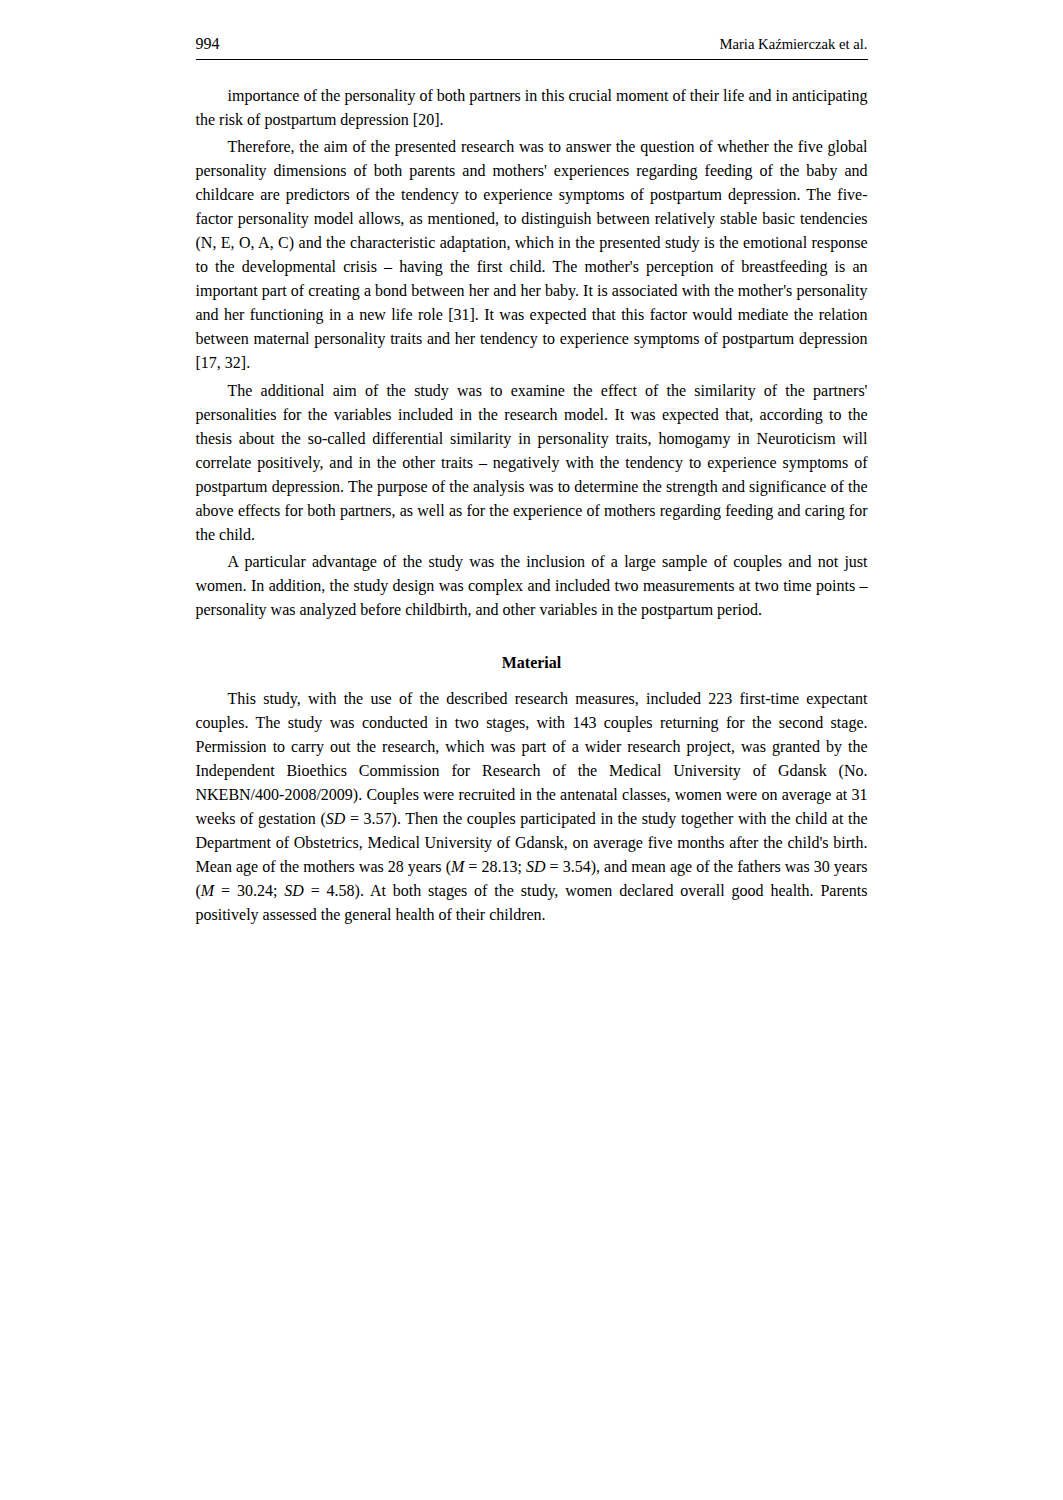994 Maria Kaźmierczak et al.
importance of the personality of both partners in this crucial moment of their life and in anticipating the risk of postpartum depression [20].
Therefore, the aim of the presented research was to answer the question of whether the five global personality dimensions of both parents and mothers' experiences regarding feeding of the baby and childcare are predictors of the tendency to experience symptoms of postpartum depression. The five-factor personality model allows, as mentioned, to distinguish between relatively stable basic tendencies (N, E, O, A, C) and the characteristic adaptation, which in the presented study is the emotional response to the developmental crisis – having the first child. The mother's perception of breastfeeding is an important part of creating a bond between her and her baby. It is associated with the mother's personality and her functioning in a new life role [31]. It was expected that this factor would mediate the relation between maternal personality traits and her tendency to experience symptoms of postpartum depression [17, 32].
The additional aim of the study was to examine the effect of the similarity of the partners' personalities for the variables included in the research model. It was expected that, according to the thesis about the so-called differential similarity in personality traits, homogamy in Neuroticism will correlate positively, and in the other traits – negatively with the tendency to experience symptoms of postpartum depression. The purpose of the analysis was to determine the strength and significance of the above effects for both partners, as well as for the experience of mothers regarding feeding and caring for the child.
A particular advantage of the study was the inclusion of a large sample of couples and not just women. In addition, the study design was complex and included two measurements at two time points – personality was analyzed before childbirth, and other variables in the postpartum period.
Material
This study, with the use of the described research measures, included 223 first-time expectant couples. The study was conducted in two stages, with 143 couples returning for the second stage. Permission to carry out the research, which was part of a wider research project, was granted by the Independent Bioethics Commission for Research of the Medical University of Gdansk (No. NKEBN/400-2008/2009). Couples were recruited in the antenatal classes, women were on average at 31 weeks of gestation (SD = 3.57). Then the couples participated in the study together with the child at the Department of Obstetrics, Medical University of Gdansk, on average five months after the child's birth. Mean age of the mothers was 28 years (M = 28.13; SD = 3.54), and mean age of the fathers was 30 years (M = 30.24; SD = 4.58). At both stages of the study, women declared overall good health. Parents positively assessed the general health of their children.